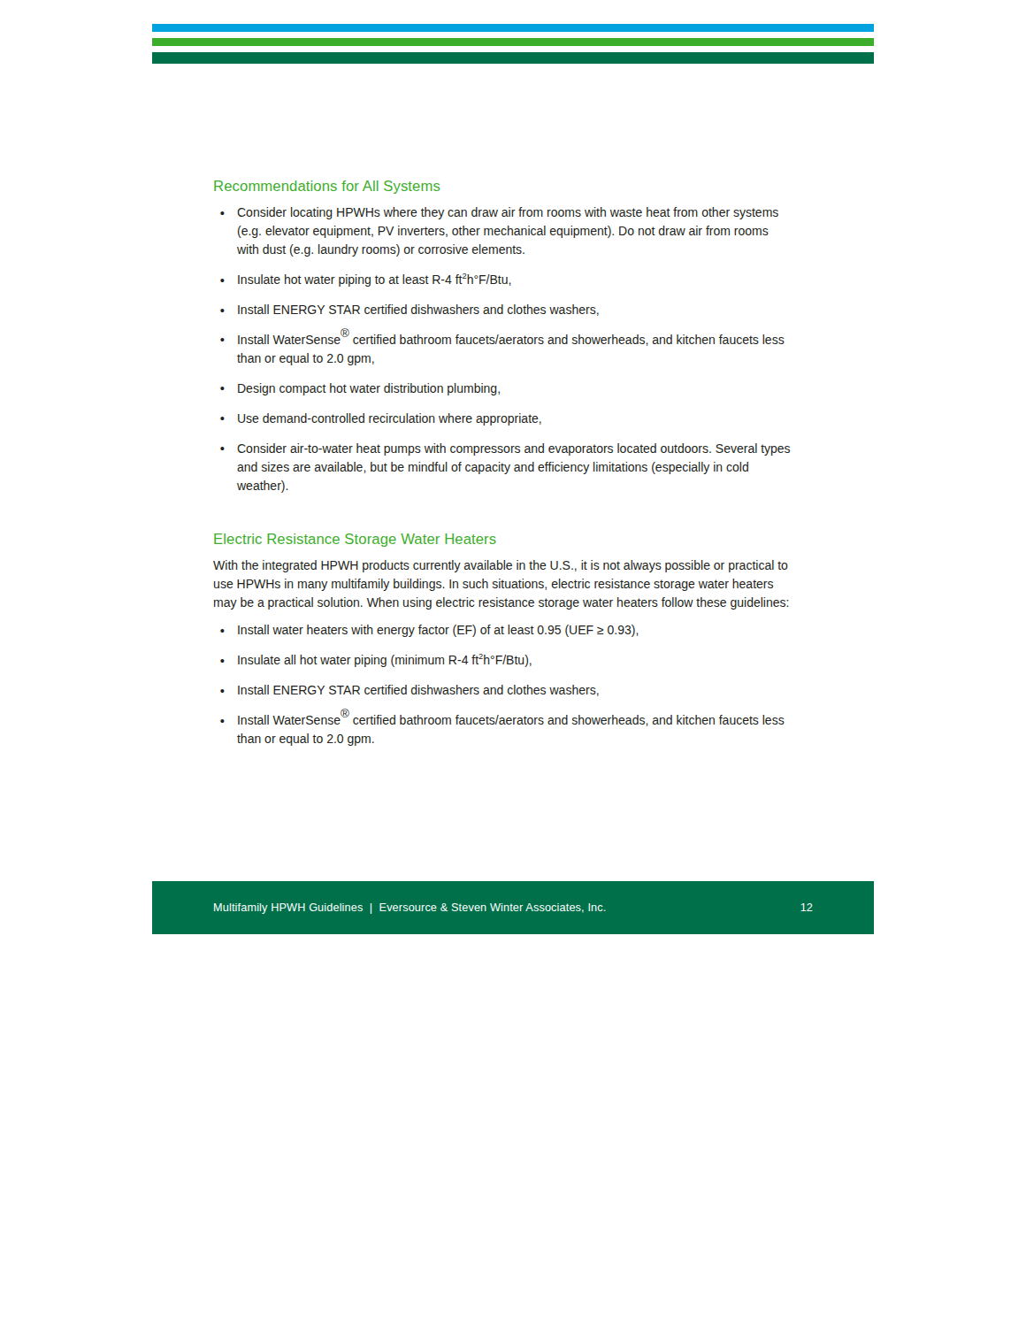Recommendations for All Systems
Consider locating HPWHs where they can draw air from rooms with waste heat from other systems (e.g. elevator equipment, PV inverters, other mechanical equipment). Do not draw air from rooms with dust (e.g. laundry rooms) or corrosive elements.
Insulate hot water piping to at least R-4 ft2h°F/Btu,
Install ENERGY STAR certified dishwashers and clothes washers,
Install WaterSense® certified bathroom faucets/aerators and showerheads, and kitchen faucets less than or equal to 2.0 gpm,
Design compact hot water distribution plumbing,
Use demand-controlled recirculation where appropriate,
Consider air-to-water heat pumps with compressors and evaporators located outdoors. Several types and sizes are available, but be mindful of capacity and efficiency limitations (especially in cold weather).
Electric Resistance Storage Water Heaters
With the integrated HPWH products currently available in the U.S., it is not always possible or practical to use HPWHs in many multifamily buildings. In such situations, electric resistance storage water heaters may be a practical solution. When using electric resistance storage water heaters follow these guidelines:
Install water heaters with energy factor (EF) of at least 0.95 (UEF ≥ 0.93),
Insulate all hot water piping (minimum R-4 ft2h°F/Btu),
Install ENERGY STAR certified dishwashers and clothes washers,
Install WaterSense® certified bathroom faucets/aerators and showerheads, and kitchen faucets less than or equal to 2.0 gpm.
Multifamily HPWH Guidelines | Eversource & Steven Winter Associates, Inc.
12